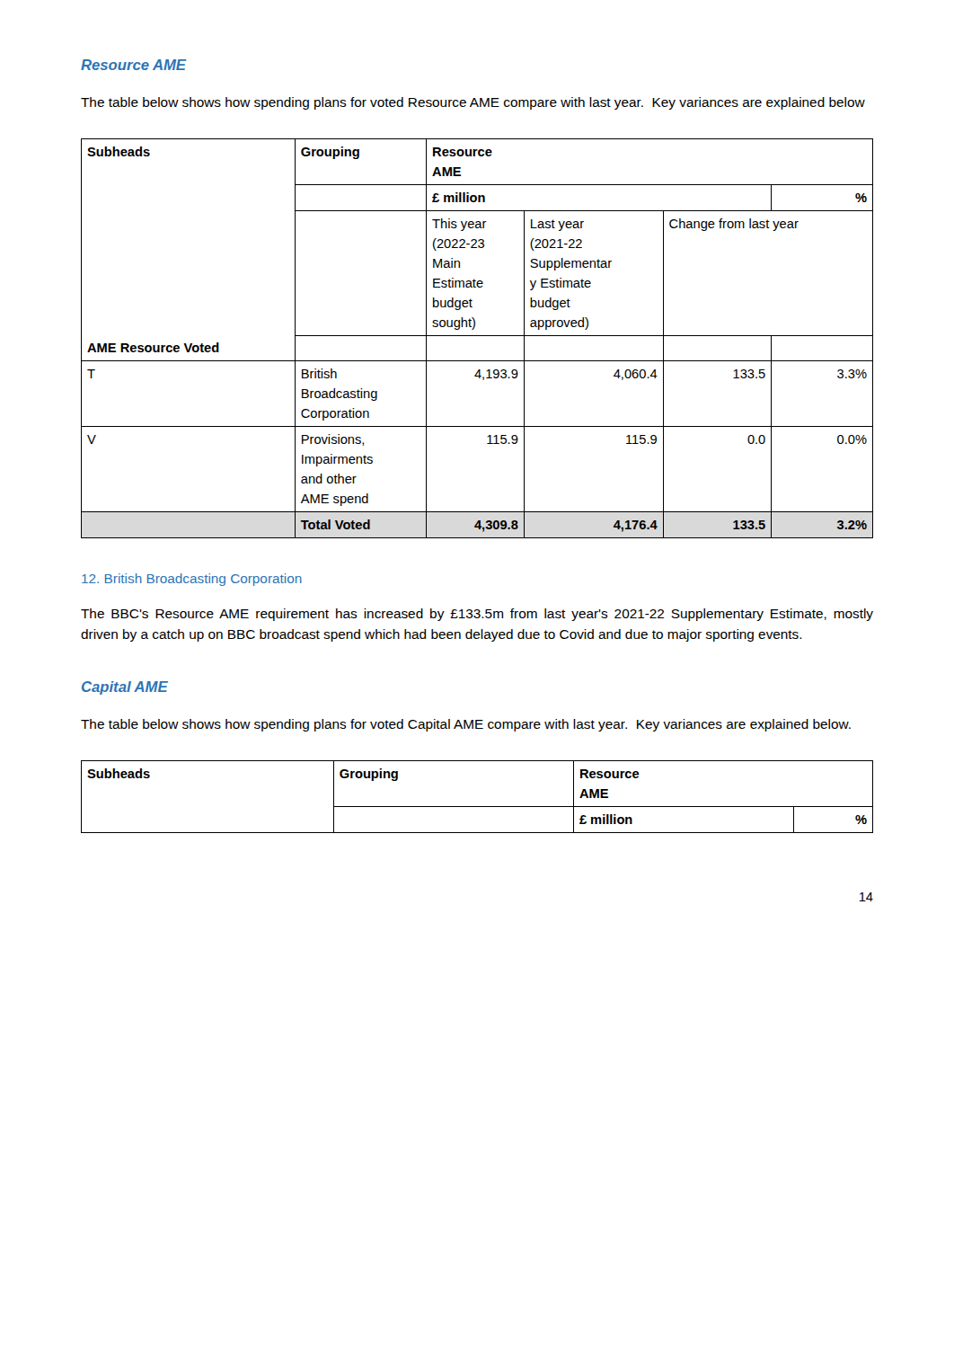Resource AME
The table below shows how spending plans for voted Resource AME compare with last year. Key variances are explained below
| Subheads | Grouping | Resource AME |
| | | £ million | % |
| | | This year (2022-23 Main Estimate budget sought) | Last year (2021-22 Supplementar y Estimate budget approved) | Change from last year |
| AME Resource Voted | | | | | |
| T | British Broadcasting Corporation | 4,193.9 | 4,060.4 | 133.5 | 3.3% |
| V | Provisions, Impairments and other AME spend | 115.9 | 115.9 | 0.0 | 0.0% |
| | Total Voted | 4,309.8 | 4,176.4 | 133.5 | 3.2% |
12. British Broadcasting Corporation
The BBC's Resource AME requirement has increased by £133.5m from last year's 2021-22 Supplementary Estimate, mostly driven by a catch up on BBC broadcast spend which had been delayed due to Covid and due to major sporting events.
Capital AME
The table below shows how spending plans for voted Capital AME compare with last year. Key variances are explained below.
| Subheads | Grouping | Resource AME |
| | | £ million | % |
14